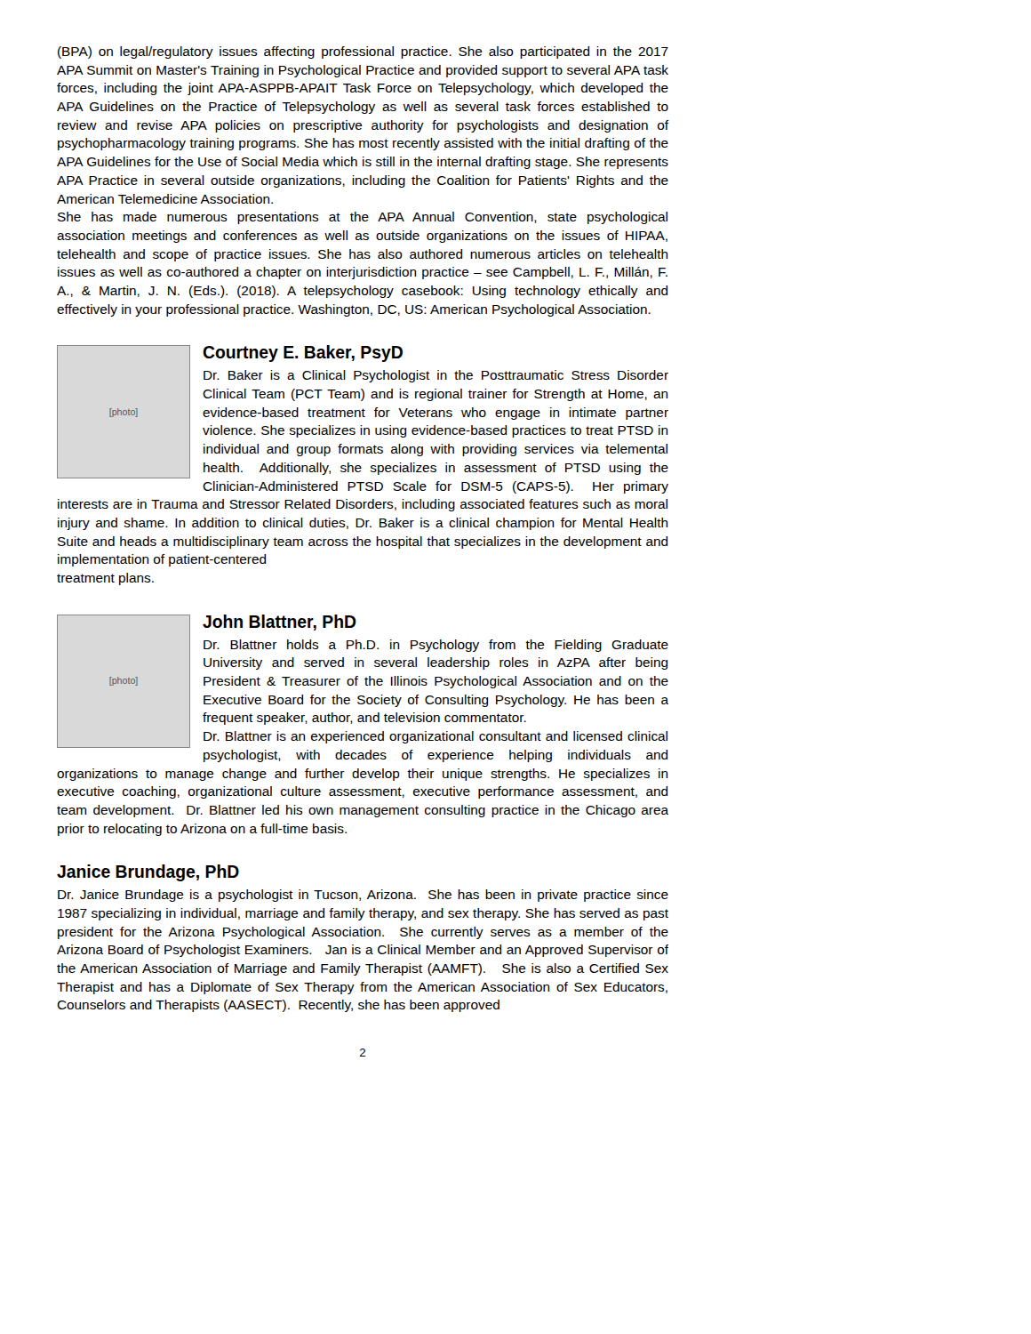(BPA) on legal/regulatory issues affecting professional practice. She also participated in the 2017 APA Summit on Master's Training in Psychological Practice and provided support to several APA task forces, including the joint APA-ASPPB-APAIT Task Force on Telepsychology, which developed the APA Guidelines on the Practice of Telepsychology as well as several task forces established to review and revise APA policies on prescriptive authority for psychologists and designation of psychopharmacology training programs. She has most recently assisted with the initial drafting of the APA Guidelines for the Use of Social Media which is still in the internal drafting stage. She represents APA Practice in several outside organizations, including the Coalition for Patients' Rights and the American Telemedicine Association.
She has made numerous presentations at the APA Annual Convention, state psychological association meetings and conferences as well as outside organizations on the issues of HIPAA, telehealth and scope of practice issues. She has also authored numerous articles on telehealth issues as well as co-authored a chapter on interjurisdiction practice – see Campbell, L. F., Millán, F. A., & Martin, J. N. (Eds.). (2018). A telepsychology casebook: Using technology ethically and effectively in your professional practice. Washington, DC, US: American Psychological Association.
[photo]
Courtney E. Baker, PsyD
Dr. Baker is a Clinical Psychologist in the Posttraumatic Stress Disorder Clinical Team (PCT Team) and is regional trainer for Strength at Home, an evidence-based treatment for Veterans who engage in intimate partner violence. She specializes in using evidence-based practices to treat PTSD in individual and group formats along with providing services via telemental health. Additionally, she specializes in assessment of PTSD using the Clinician-Administered PTSD Scale for DSM-5 (CAPS-5). Her primary interests are in Trauma and Stressor Related Disorders, including associated features such as moral injury and shame. In addition to clinical duties, Dr. Baker is a clinical champion for Mental Health Suite and heads a multidisciplinary team across the hospital that specializes in the development and implementation of patient-centered
treatment plans.
[photo]
John Blattner, PhD
Dr. Blattner holds a Ph.D. in Psychology from the Fielding Graduate University and served in several leadership roles in AzPA after being President & Treasurer of the Illinois Psychological Association and on the Executive Board for the Society of Consulting Psychology. He has been a frequent speaker, author, and television commentator.
Dr. Blattner is an experienced organizational consultant and licensed clinical psychologist, with decades of experience helping individuals and organizations to manage change and further develop their unique strengths. He specializes in executive coaching, organizational culture assessment, executive performance assessment, and team development. Dr. Blattner led his own management consulting practice in the Chicago area prior to relocating to Arizona on a full-time basis.
Janice Brundage, PhD
Dr. Janice Brundage is a psychologist in Tucson, Arizona. She has been in private practice since 1987 specializing in individual, marriage and family therapy, and sex therapy. She has served as past president for the Arizona Psychological Association. She currently serves as a member of the Arizona Board of Psychologist Examiners. Jan is a Clinical Member and an Approved Supervisor of the American Association of Marriage and Family Therapist (AAMFT). She is also a Certified Sex Therapist and has a Diplomate of Sex Therapy from the American Association of Sex Educators, Counselors and Therapists (AASECT). Recently, she has been approved
2